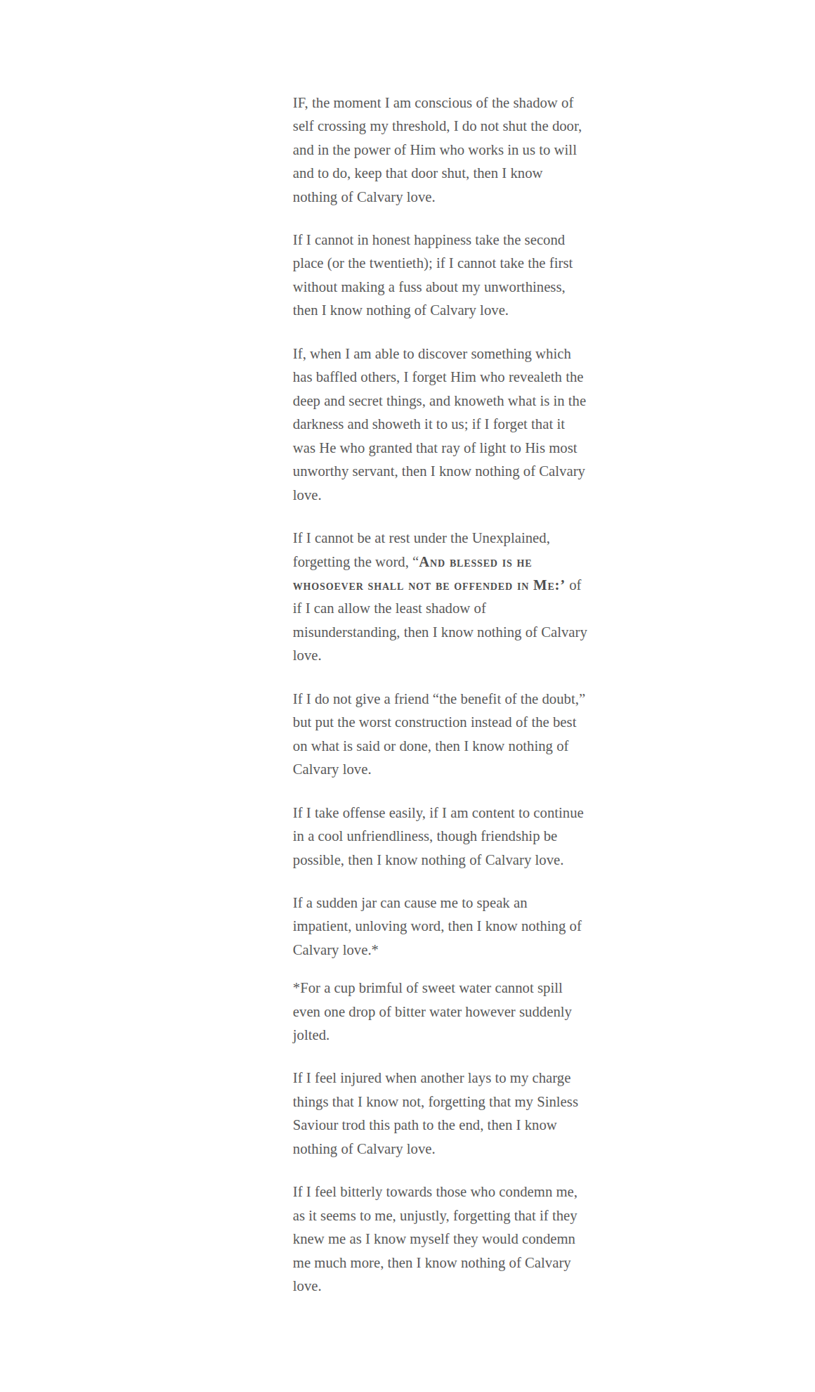IF, the moment I am conscious of the shadow of self crossing my threshold, I do not shut the door, and in the power of Him who works in us to will and to do, keep that door shut, then I know nothing of Calvary love.
If I cannot in honest happiness take the second place (or the twentieth); if I cannot take the first without making a fuss about my unworthiness, then I know nothing of Calvary love.
If, when I am able to discover something which has baffled others, I forget Him who revealeth the deep and secret things, and knoweth what is in the darkness and showeth it to us; if I forget that it was He who granted that ray of light to His most unworthy servant, then I know nothing of Calvary love.
If I cannot be at rest under the Unexplained, forgetting the word, “And blessed is he whosoever shall not be offended in Me:’ of if I can allow the least shadow of misunderstanding, then I know nothing of Calvary love.
If I do not give a friend “the benefit of the doubt,” but put the worst construction instead of the best on what is said or done, then I know nothing of Calvary love.
If I take offense easily, if I am content to continue in a cool unfriendliness, though friendship be possible, then I know nothing of Calvary love.
If a sudden jar can cause me to speak an impatient, unloving word, then I know nothing of Calvary love.*
*For a cup brimful of sweet water cannot spill even one drop of bitter water however suddenly jolted.
If I feel injured when another lays to my charge things that I know not, forgetting that my Sinless Saviour trod this path to the end, then I know nothing of Calvary love.
If I feel bitterly towards those who condemn me, as it seems to me, unjustly, forgetting that if they knew me as I know myself they would condemn me much more, then I know nothing of Calvary love.